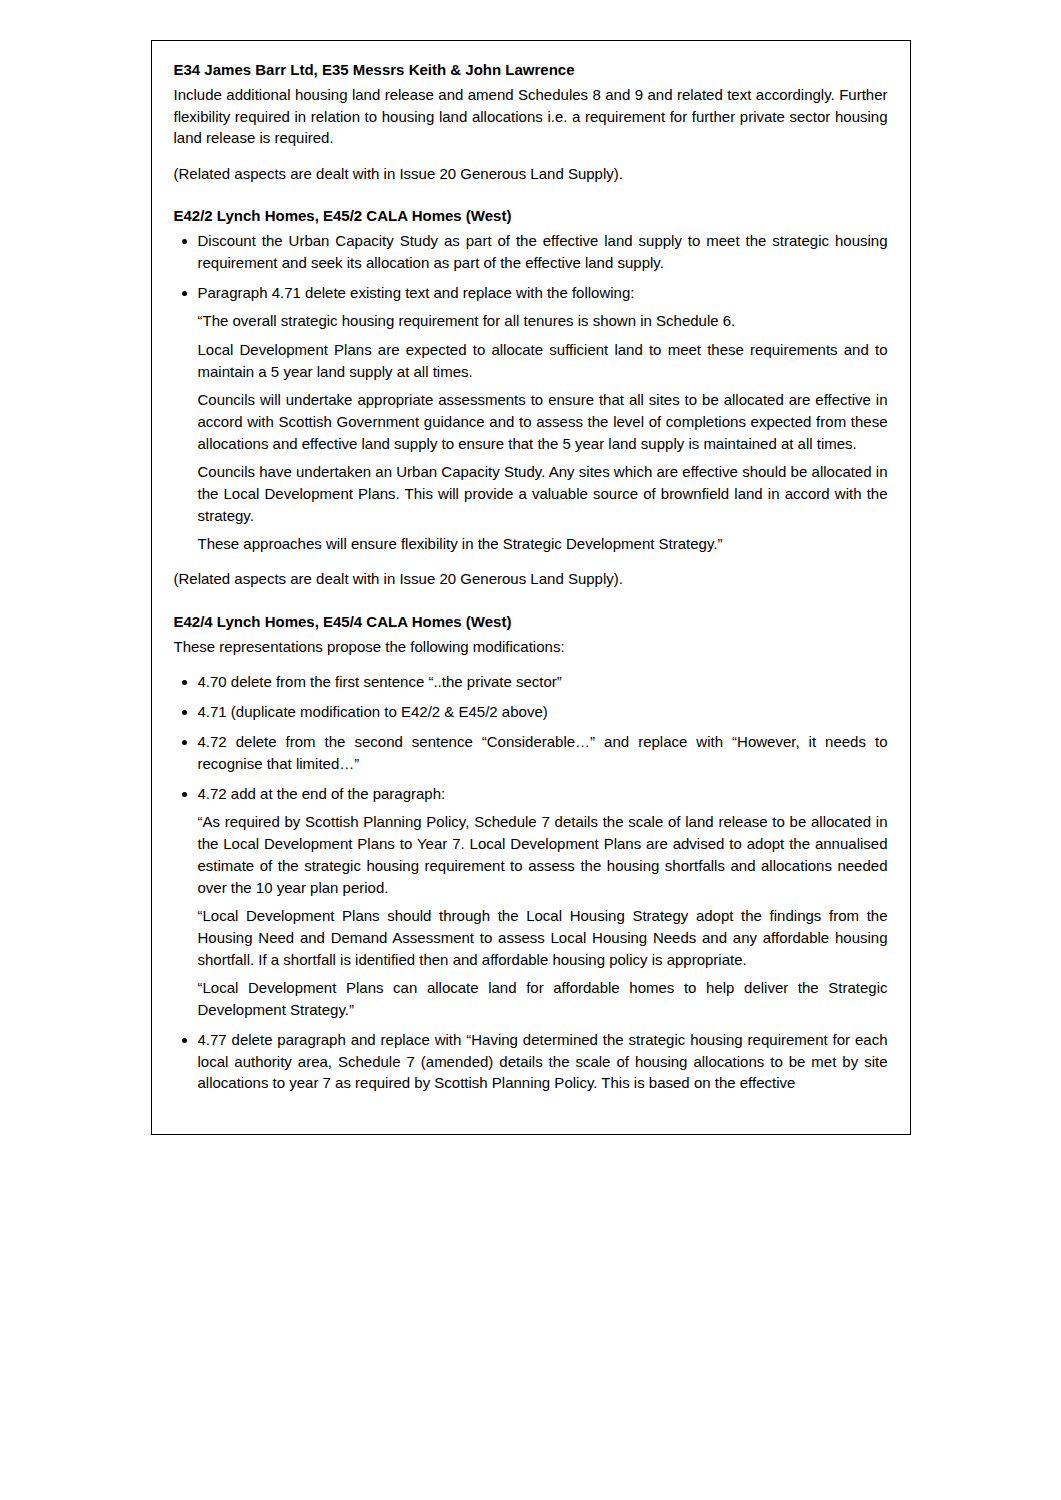E34 James Barr Ltd, E35 Messrs Keith & John Lawrence
Include additional housing land release and amend Schedules 8 and 9 and related text accordingly. Further flexibility required in relation to housing land allocations i.e. a requirement for further private sector housing land release is required.
(Related aspects are dealt with in Issue 20 Generous Land Supply).
E42/2 Lynch Homes, E45/2 CALA Homes (West)
Discount the Urban Capacity Study as part of the effective land supply to meet the strategic housing requirement and seek its allocation as part of the effective land supply.
Paragraph 4.71 delete existing text and replace with the following:
“The overall strategic housing requirement for all tenures is shown in Schedule 6.
Local Development Plans are expected to allocate sufficient land to meet these requirements and to maintain a 5 year land supply at all times.
Councils will undertake appropriate assessments to ensure that all sites to be allocated are effective in accord with Scottish Government guidance and to assess the level of completions expected from these allocations and effective land supply to ensure that the 5 year land supply is maintained at all times.
Councils have undertaken an Urban Capacity Study. Any sites which are effective should be allocated in the Local Development Plans. This will provide a valuable source of brownfield land in accord with the strategy.
These approaches will ensure flexibility in the Strategic Development Strategy.”
(Related aspects are dealt with in Issue 20 Generous Land Supply).
E42/4 Lynch Homes, E45/4 CALA Homes (West)
These representations propose the following modifications:
4.70 delete from the first sentence “..the private sector”
4.71 (duplicate modification to E42/2 & E45/2 above)
4.72 delete from the second sentence “Considerable…” and replace with “However, it needs to recognise that limited…”
4.72 add at the end of the paragraph:
“As required by Scottish Planning Policy, Schedule 7 details the scale of land release to be allocated in the Local Development Plans to Year 7. Local Development Plans are advised to adopt the annualised estimate of the strategic housing requirement to assess the housing shortfalls and allocations needed over the 10 year plan period.
“Local Development Plans should through the Local Housing Strategy adopt the findings from the Housing Need and Demand Assessment to assess Local Housing Needs and any affordable housing shortfall. If a shortfall is identified then and affordable housing policy is appropriate.
“Local Development Plans can allocate land for affordable homes to help deliver the Strategic Development Strategy.”
4.77 delete paragraph and replace with “Having determined the strategic housing requirement for each local authority area, Schedule 7 (amended) details the scale of housing allocations to be met by site allocations to year 7 as required by Scottish Planning Policy. This is based on the effective